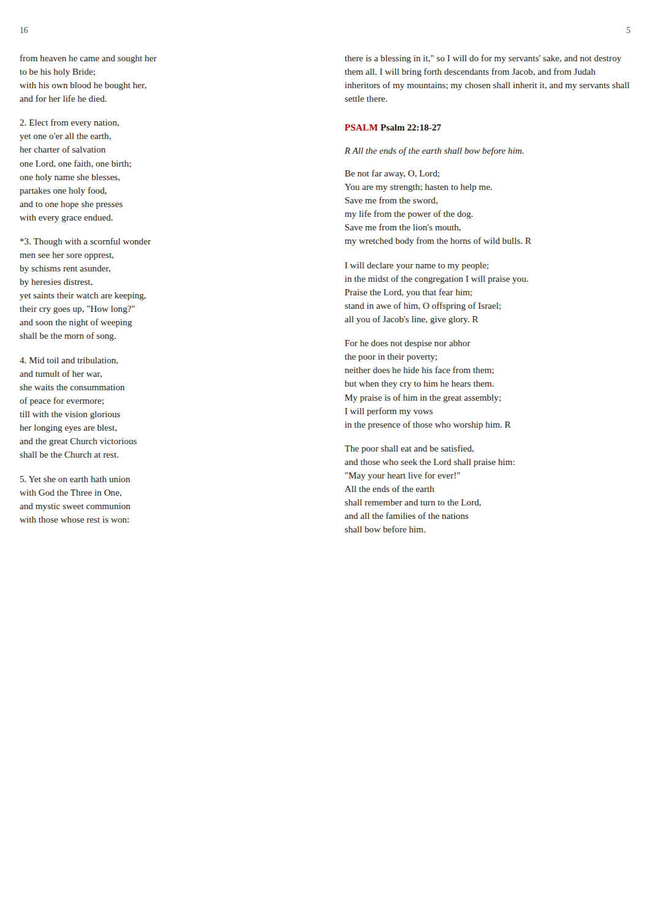16
from heaven he came and sought her to be his holy Bride; with his own blood he bought her, and for her life he died.
2. Elect from every nation, yet one o'er all the earth, her charter of salvation one Lord, one faith, one birth; one holy name she blesses, partakes one holy food, and to one hope she presses with every grace endued.
*3. Though with a scornful wonder men see her sore opprest, by schisms rent asunder, by heresies distrest, yet saints their watch are keeping, their cry goes up, "How long?" and soon the night of weeping shall be the morn of song.
4. Mid toil and tribulation, and tumult of her war, she waits the consummation of peace for evermore; till with the vision glorious her longing eyes are blest, and the great Church victorious shall be the Church at rest.
5. Yet she on earth hath union with God the Three in One, and mystic sweet communion with those whose rest is won:
5
there is a blessing in it," so I will do for my servants' sake, and not destroy them all. I will bring forth descendants from Jacob, and from Judah inheritors of my mountains; my chosen shall inherit it, and my servants shall settle there.
PSALM Psalm 22:18-27
R All the ends of the earth shall bow before him.
Be not far away, O, Lord; You are my strength; hasten to help me. Save me from the sword, my life from the power of the dog. Save me from the lion's mouth, my wretched body from the horns of wild bulls. R
I will declare your name to my people; in the midst of the congregation I will praise you. Praise the Lord, you that fear him; stand in awe of him, O offspring of Israel; all you of Jacob's line, give glory. R
For he does not despise nor abhor the poor in their poverty; neither does he hide his face from them; but when they cry to him he hears them. My praise is of him in the great assembly; I will perform my vows in the presence of those who worship him. R
The poor shall eat and be satisfied, and those who seek the Lord shall praise him: "May your heart live for ever!" All the ends of the earth shall remember and turn to the Lord, and all the families of the nations shall bow before him.